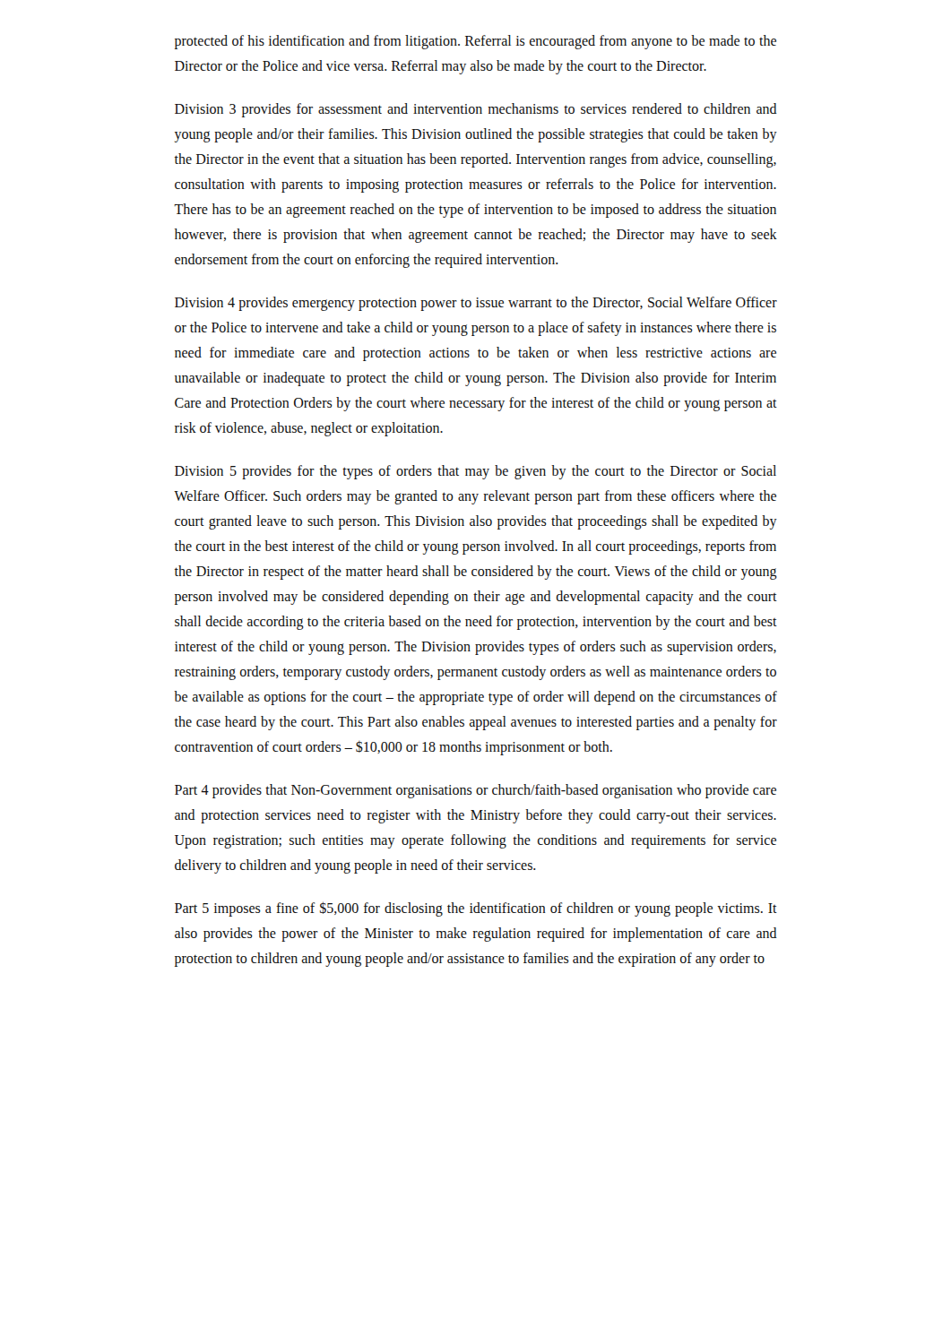protected of his identification and from litigation. Referral is encouraged from anyone to be made to the Director or the Police and vice versa. Referral may also be made by the court to the Director.
Division 3 provides for assessment and intervention mechanisms to services rendered to children and young people and/or their families. This Division outlined the possible strategies that could be taken by the Director in the event that a situation has been reported. Intervention ranges from advice, counselling, consultation with parents to imposing protection measures or referrals to the Police for intervention. There has to be an agreement reached on the type of intervention to be imposed to address the situation however, there is provision that when agreement cannot be reached; the Director may have to seek endorsement from the court on enforcing the required intervention.
Division 4 provides emergency protection power to issue warrant to the Director, Social Welfare Officer or the Police to intervene and take a child or young person to a place of safety in instances where there is need for immediate care and protection actions to be taken or when less restrictive actions are unavailable or inadequate to protect the child or young person. The Division also provide for Interim Care and Protection Orders by the court where necessary for the interest of the child or young person at risk of violence, abuse, neglect or exploitation.
Division 5 provides for the types of orders that may be given by the court to the Director or Social Welfare Officer. Such orders may be granted to any relevant person part from these officers where the court granted leave to such person. This Division also provides that proceedings shall be expedited by the court in the best interest of the child or young person involved. In all court proceedings, reports from the Director in respect of the matter heard shall be considered by the court. Views of the child or young person involved may be considered depending on their age and developmental capacity and the court shall decide according to the criteria based on the need for protection, intervention by the court and best interest of the child or young person. The Division provides types of orders such as supervision orders, restraining orders, temporary custody orders, permanent custody orders as well as maintenance orders to be available as options for the court – the appropriate type of order will depend on the circumstances of the case heard by the court. This Part also enables appeal avenues to interested parties and a penalty for contravention of court orders – $10,000 or 18 months imprisonment or both.
Part 4 provides that Non-Government organisations or church/faith-based organisation who provide care and protection services need to register with the Ministry before they could carry-out their services. Upon registration; such entities may operate following the conditions and requirements for service delivery to children and young people in need of their services.
Part 5 imposes a fine of $5,000 for disclosing the identification of children or young people victims. It also provides the power of the Minister to make regulation required for implementation of care and protection to children and young people and/or assistance to families and the expiration of any order to